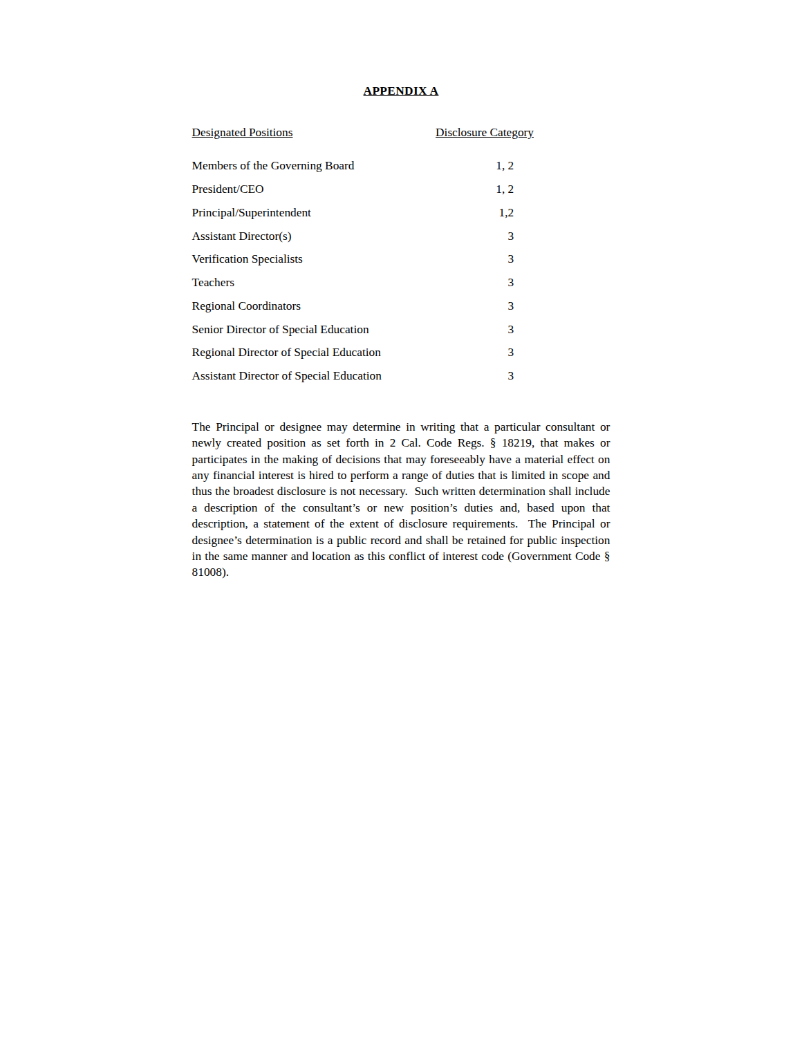APPENDIX A
| Designated Positions | Disclosure Category |
| --- | --- |
| Members of the Governing Board | 1, 2 |
| President/CEO | 1, 2 |
| Principal/Superintendent | 1,2 |
| Assistant Director(s) | 3 |
| Verification Specialists | 3 |
| Teachers | 3 |
| Regional Coordinators | 3 |
| Senior Director of Special Education | 3 |
| Regional Director of Special Education | 3 |
| Assistant Director of Special Education | 3 |
The Principal or designee may determine in writing that a particular consultant or newly created position as set forth in 2 Cal. Code Regs. § 18219, that makes or participates in the making of decisions that may foreseeably have a material effect on any financial interest is hired to perform a range of duties that is limited in scope and thus the broadest disclosure is not necessary. Such written determination shall include a description of the consultant’s or new position’s duties and, based upon that description, a statement of the extent of disclosure requirements. The Principal or designee’s determination is a public record and shall be retained for public inspection in the same manner and location as this conflict of interest code (Government Code § 81008).